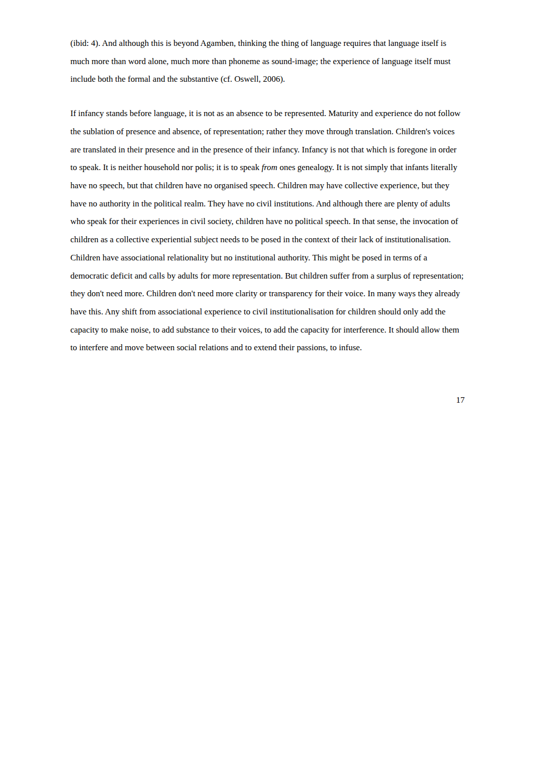(ibid: 4). And although this is beyond Agamben, thinking the thing of language requires that language itself is much more than word alone, much more than phoneme as sound-image; the experience of language itself must include both the formal and the substantive (cf. Oswell, 2006).
If infancy stands before language, it is not as an absence to be represented. Maturity and experience do not follow the sublation of presence and absence, of representation; rather they move through translation. Children's voices are translated in their presence and in the presence of their infancy. Infancy is not that which is foregone in order to speak. It is neither household nor polis; it is to speak from ones genealogy. It is not simply that infants literally have no speech, but that children have no organised speech. Children may have collective experience, but they have no authority in the political realm. They have no civil institutions. And although there are plenty of adults who speak for their experiences in civil society, children have no political speech. In that sense, the invocation of children as a collective experiential subject needs to be posed in the context of their lack of institutionalisation. Children have associational relationality but no institutional authority. This might be posed in terms of a democratic deficit and calls by adults for more representation. But children suffer from a surplus of representation; they don't need more. Children don't need more clarity or transparency for their voice. In many ways they already have this. Any shift from associational experience to civil institutionalisation for children should only add the capacity to make noise, to add substance to their voices, to add the capacity for interference. It should allow them to interfere and move between social relations and to extend their passions, to infuse.
17